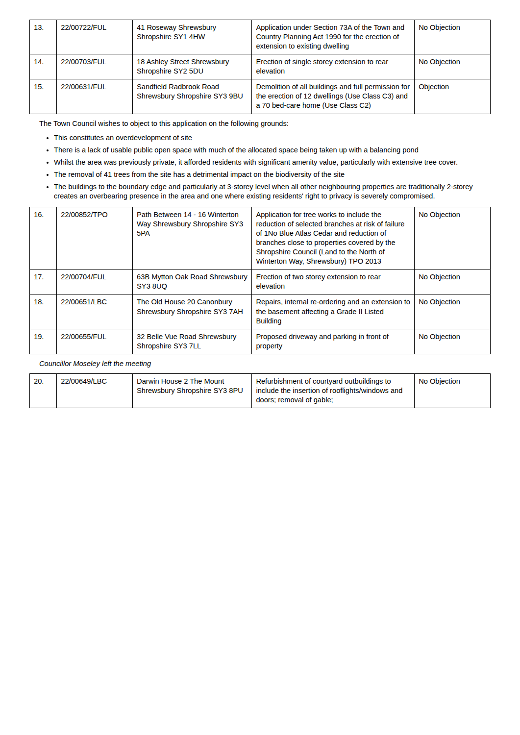| 13. | 22/00722/FUL | 41 Roseway Shrewsbury Shropshire SY1 4HW | Application under Section 73A of the Town and Country Planning Act 1990 for the erection of extension to existing dwelling | No Objection |
| 14. | 22/00703/FUL | 18 Ashley Street Shrewsbury Shropshire SY2 5DU | Erection of single storey extension to rear elevation | No Objection |
| 15. | 22/00631/FUL | Sandfield Radbrook Road Shrewsbury Shropshire SY3 9BU | Demolition of all buildings and full permission for the erection of 12 dwellings (Use Class C3) and a 70 bed-care home (Use Class C2) | Objection |
The Town Council wishes to object to this application on the following grounds:
This constitutes an overdevelopment of site
There is a lack of usable public open space with much of the allocated space being taken up with a balancing pond
Whilst the area was previously private, it afforded residents with significant amenity value, particularly with extensive tree cover.
The removal of 41 trees from the site has a detrimental impact on the biodiversity of the site
The buildings to the boundary edge and particularly at 3-storey level when all other neighbouring properties are traditionally 2-storey creates an overbearing presence in the area and one where existing residents' right to privacy is severely compromised.
| 16. | 22/00852/TPO | Path Between 14 - 16 Winterton Way Shrewsbury Shropshire SY3 5PA | Application for tree works to include the reduction of selected branches at risk of failure of 1No Blue Atlas Cedar and reduction of branches close to properties covered by the Shropshire Council (Land to the North of Winterton Way, Shrewsbury) TPO 2013 | No Objection |
| 17. | 22/00704/FUL | 63B Mytton Oak Road Shrewsbury SY3 8UQ | Erection of two storey extension to rear elevation | No Objection |
| 18. | 22/00651/LBC | The Old House 20 Canonbury Shrewsbury Shropshire SY3 7AH | Repairs, internal re-ordering and an extension to the basement affecting a Grade II Listed Building | No Objection |
| 19. | 22/00655/FUL | 32 Belle Vue Road Shrewsbury Shropshire SY3 7LL | Proposed driveway and parking in front of property | No Objection |
Councillor Moseley left the meeting
| 20. | 22/00649/LBC | Darwin House 2 The Mount Shrewsbury Shropshire SY3 8PU | Refurbishment of courtyard outbuildings to include the insertion of rooflights/windows and doors; removal of gable; | No Objection |